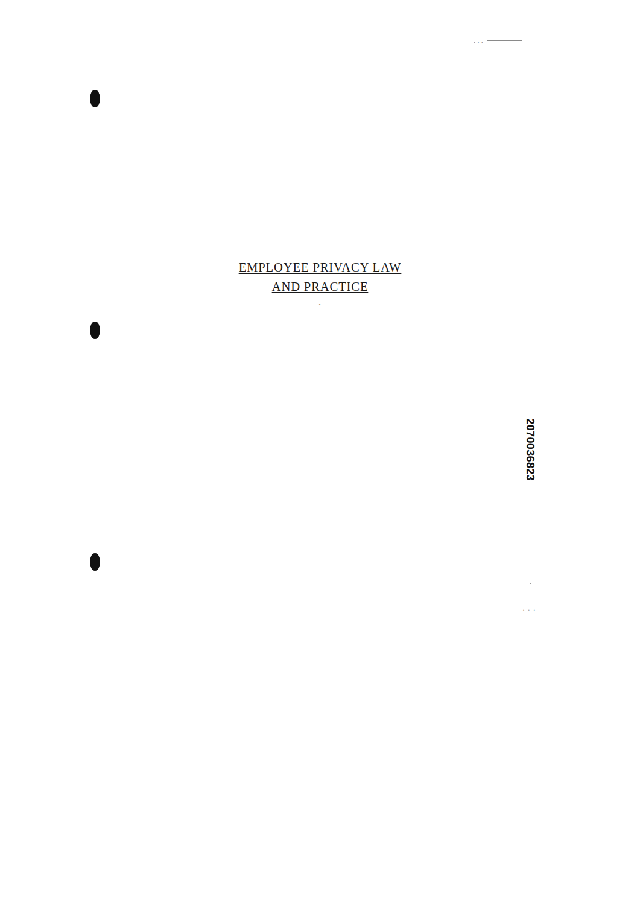. . .
EMPLOYEE PRIVACY LAW
AND PRACTICE
`
2070036823
. . .